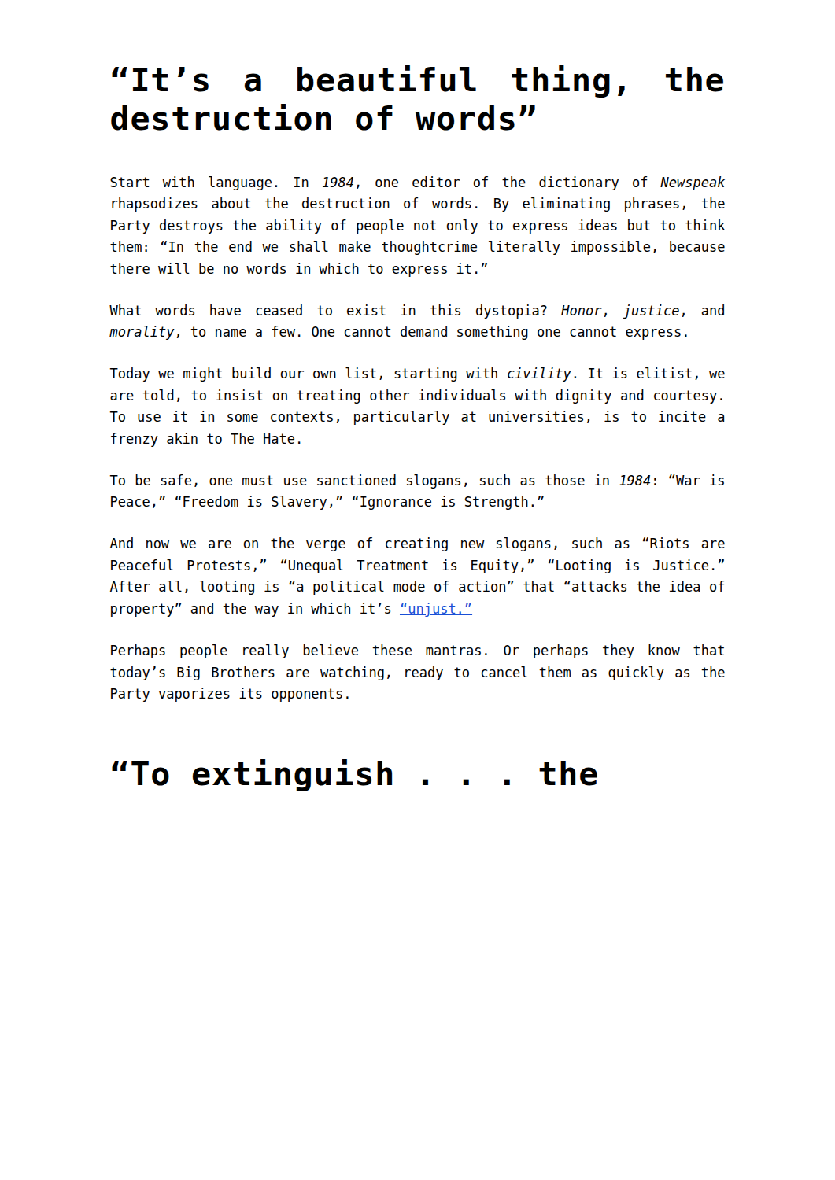“It’s a beautiful thing, the destruction of words”
Start with language. In 1984, one editor of the dictionary of Newspeak rhapsodizes about the destruction of words. By eliminating phrases, the Party destroys the ability of people not only to express ideas but to think them: “In the end we shall make thoughtcrime literally impossible, because there will be no words in which to express it.”
What words have ceased to exist in this dystopia? Honor, justice, and morality, to name a few. One cannot demand something one cannot express.
Today we might build our own list, starting with civility. It is elitist, we are told, to insist on treating other individuals with dignity and courtesy. To use it in some contexts, particularly at universities, is to incite a frenzy akin to The Hate.
To be safe, one must use sanctioned slogans, such as those in 1984: “War is Peace,” “Freedom is Slavery,” “Ignorance is Strength.”
And now we are on the verge of creating new slogans, such as “Riots are Peaceful Protests,” “Unequal Treatment is Equity,” “Looting is Justice.” After all, looting is “a political mode of action” that “attacks the idea of property” and the way in which it’s “unjust.”
Perhaps people really believe these mantras. Or perhaps they know that today’s Big Brothers are watching, ready to cancel them as quickly as the Party vaporizes its opponents.
“To extinguish . . . the